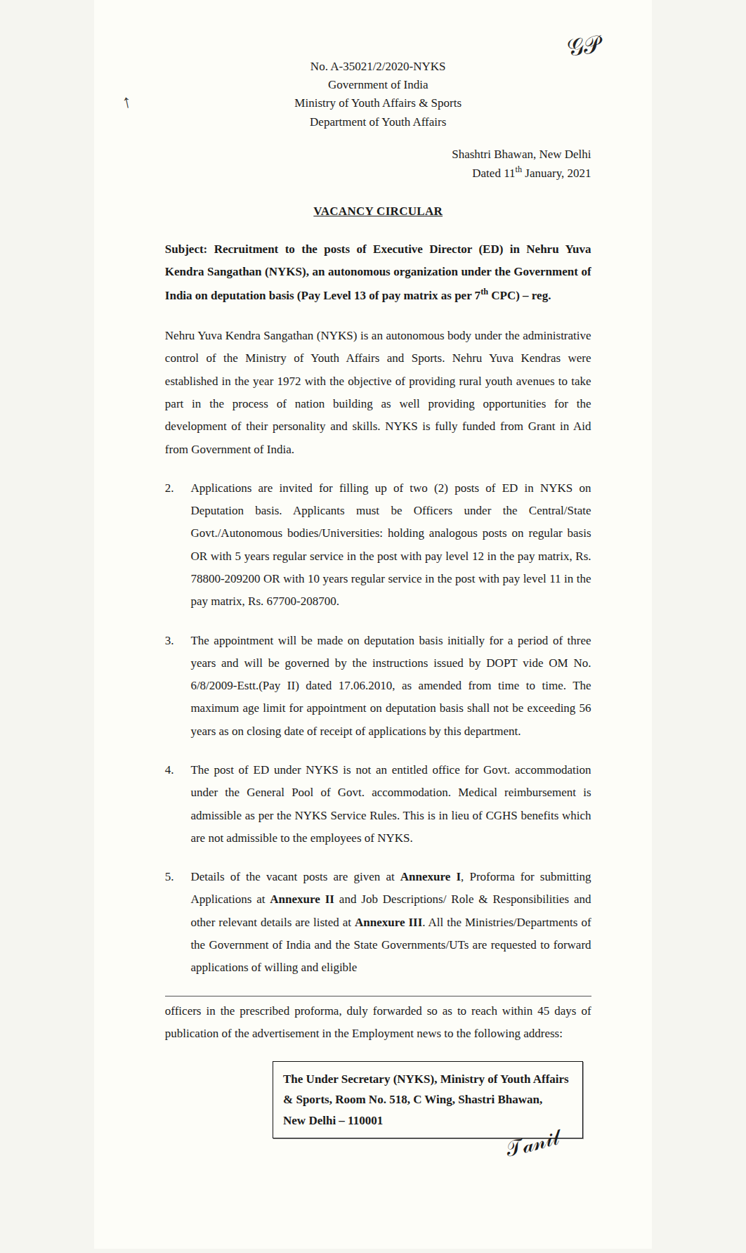𝒢𝒫
↑
No. A-35021/2/2020-NYKS Government of India Ministry of Youth Affairs & Sports Department of Youth Affairs
Shashtri Bhawan, New Delhi
Dated 11th January, 2021
VACANCY CIRCULAR
Subject: Recruitment to the posts of Executive Director (ED) in Nehru Yuva Kendra Sangathan (NYKS), an autonomous organization under the Government of India on deputation basis (Pay Level 13 of pay matrix as per 7th CPC) – reg.
Nehru Yuva Kendra Sangathan (NYKS) is an autonomous body under the administrative control of the Ministry of Youth Affairs and Sports. Nehru Yuva Kendras were established in the year 1972 with the objective of providing rural youth avenues to take part in the process of nation building as well providing opportunities for the development of their personality and skills. NYKS is fully funded from Grant in Aid from Government of India.
2.
Applications are invited for filling up of two (2) posts of ED in NYKS on Deputation basis. Applicants must be Officers under the Central/State Govt./Autonomous bodies/Universities: holding analogous posts on regular basis OR with 5 years regular service in the post with pay level 12 in the pay matrix, Rs. 78800-209200 OR with 10 years regular service in the post with pay level 11 in the pay matrix, Rs. 67700-208700.
3.
The appointment will be made on deputation basis initially for a period of three years and will be governed by the instructions issued by DOPT vide OM No. 6/8/2009-Estt.(Pay II) dated 17.06.2010, as amended from time to time. The maximum age limit for appointment on deputation basis shall not be exceeding 56 years as on closing date of receipt of applications by this department.
4.
The post of ED under NYKS is not an entitled office for Govt. accommodation under the General Pool of Govt. accommodation. Medical reimbursement is admissible as per the NYKS Service Rules. This is in lieu of CGHS benefits which are not admissible to the employees of NYKS.
5.
Details of the vacant posts are given at Annexure I, Proforma for submitting Applications at Annexure II and Job Descriptions/ Role & Responsibilities and other relevant details are listed at Annexure III. All the Ministries/Departments of the Government of India and the State Governments/UTs are requested to forward applications of willing and eligible
officers in the prescribed proforma, duly forwarded so as to reach within 45 days of publication of the advertisement in the Employment news to the following address:
The Under Secretary (NYKS), Ministry of Youth Affairs
& Sports, Room No. 518, C Wing, Shastri Bhawan,
New Delhi – 110001
𝒯𝒶𝓃𝒾𝓁